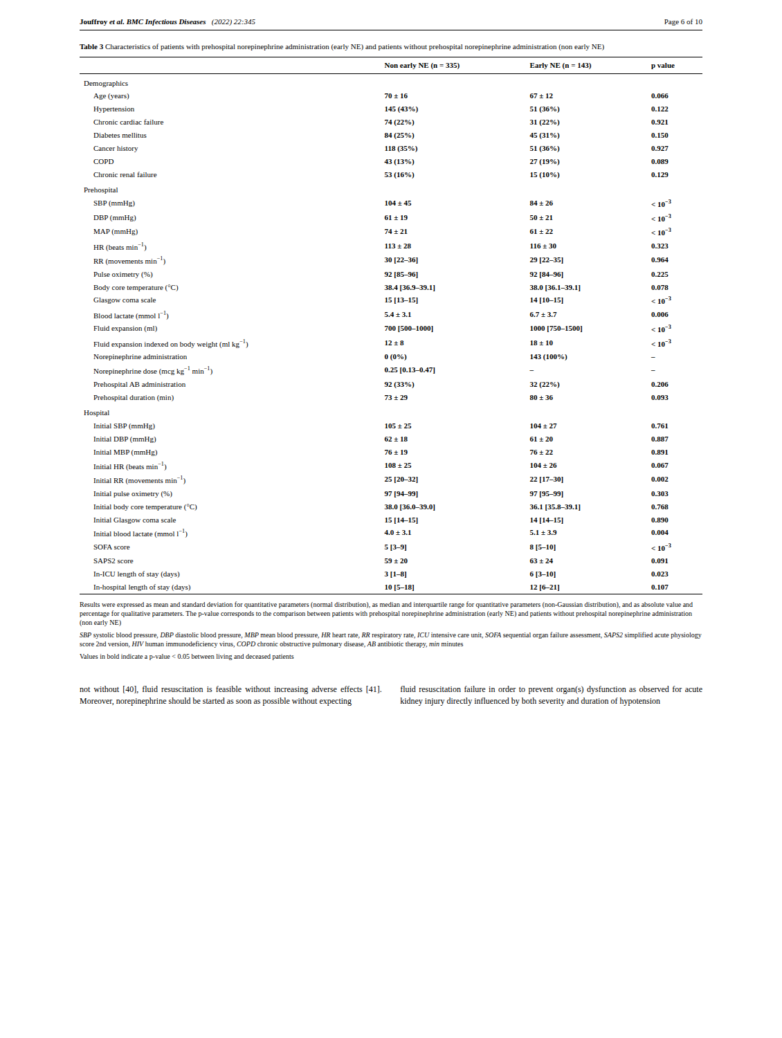Jouffroy et al. BMC Infectious Diseases (2022) 22:345
Page 6 of 10
Table 3 Characteristics of patients with prehospital norepinephrine administration (early NE) and patients without prehospital norepinephrine administration (non early NE)
| | Non early NE (n = 335) | Early NE (n = 143) | p value |
| --- | --- | --- | --- |
| Demographics |
| Age (years) | 70 ± 16 | 67 ± 12 | 0.066 |
| Hypertension | 145 (43%) | 51 (36%) | 0.122 |
| Chronic cardiac failure | 74 (22%) | 31 (22%) | 0.921 |
| Diabetes mellitus | 84 (25%) | 45 (31%) | 0.150 |
| Cancer history | 118 (35%) | 51 (36%) | 0.927 |
| COPD | 43 (13%) | 27 (19%) | 0.089 |
| Chronic renal failure | 53 (16%) | 15 (10%) | 0.129 |
| Prehospital |
| SBP (mmHg) | 104 ± 45 | 84 ± 26 | < 10 −3 |
| DBP (mmHg) | 61 ± 19 | 50 ± 21 | < 10 −3 |
| MAP (mmHg) | 74 ± 21 | 61 ± 22 | < 10 −3 |
| HR (beats min −1 ) | 113 ± 28 | 116 ± 30 | 0.323 |
| RR (movements min −1 ) | 30 [22–36] | 29 [22–35] | 0.964 |
| Pulse oximetry (%) | 92 [85–96] | 92 [84–96] | 0.225 |
| Body core temperature (°C) | 38.4 [36.9–39.1] | 38.0 [36.1–39.1] | 0.078 |
| Glasgow coma scale | 15 [13–15] | 14 [10–15] | < 10 −3 |
| Blood lactate (mmol l −1 ) | 5.4 ± 3.1 | 6.7 ± 3.7 | 0.006 |
| Fluid expansion (ml) | 700 [500–1000] | 1000 [750–1500] | < 10 −3 |
| Fluid expansion indexed on body weight (ml kg −1 ) | 12 ± 8 | 18 ± 10 | < 10 −3 |
| Norepinephrine administration | 0 (0%) | 143 (100%) | – |
| Norepinephrine dose (mcg kg −1 min −1 ) | 0.25 [0.13–0.47] | – | – |
| Prehospital AB administration | 92 (33%) | 32 (22%) | 0.206 |
| Prehospital duration (min) | 73 ± 29 | 80 ± 36 | 0.093 |
| Hospital |
| Initial SBP (mmHg) | 105 ± 25 | 104 ± 27 | 0.761 |
| Initial DBP (mmHg) | 62 ± 18 | 61 ± 20 | 0.887 |
| Initial MBP (mmHg) | 76 ± 19 | 76 ± 22 | 0.891 |
| Initial HR (beats min −1 ) | 108 ± 25 | 104 ± 26 | 0.067 |
| Initial RR (movements min −1 ) | 25 [20–32] | 22 [17–30] | 0.002 |
| Initial pulse oximetry (%) | 97 [94–99] | 97 [95–99] | 0.303 |
| Initial body core temperature (°C) | 38.0 [36.0–39.0] | 36.1 [35.8–39.1] | 0.768 |
| Initial Glasgow coma scale | 15 [14–15] | 14 [14–15] | 0.890 |
| Initial blood lactate (mmol l −1 ) | 4.0 ± 3.1 | 5.1 ± 3.9 | 0.004 |
| SOFA score | 5 [3–9] | 8 [5–10] | < 10 −3 |
| SAPS2 score | 59 ± 20 | 63 ± 24 | 0.091 |
| In-ICU length of stay (days) | 3 [1–8] | 6 [3–10] | 0.023 |
| In-hospital length of stay (days) | 10 [5–18] | 12 [6–21] | 0.107 |
Results were expressed as mean and standard deviation for quantitative parameters (normal distribution), as median and interquartile range for quantitative parameters (non-Gaussian distribution), and as absolute value and percentage for qualitative parameters. The p-value corresponds to the comparison between patients with prehospital norepinephrine administration (early NE) and patients without prehospital norepinephrine administration (non early NE)
SBP systolic blood pressure, DBP diastolic blood pressure, MBP mean blood pressure, HR heart rate, RR respiratory rate, ICU intensive care unit, SOFA sequential organ failure assessment, SAPS2 simplified acute physiology score 2nd version, HIV human immunodeficiency virus, COPD chronic obstructive pulmonary disease, AB antibiotic therapy, min minutes
Values in bold indicate a p-value < 0.05 between living and deceased patients
not without [40], fluid resuscitation is feasible without increasing adverse effects [41]. Moreover, norepinephrine should be started as soon as possible without expecting
fluid resuscitation failure in order to prevent organ(s) dysfunction as observed for acute kidney injury directly influenced by both severity and duration of hypotension